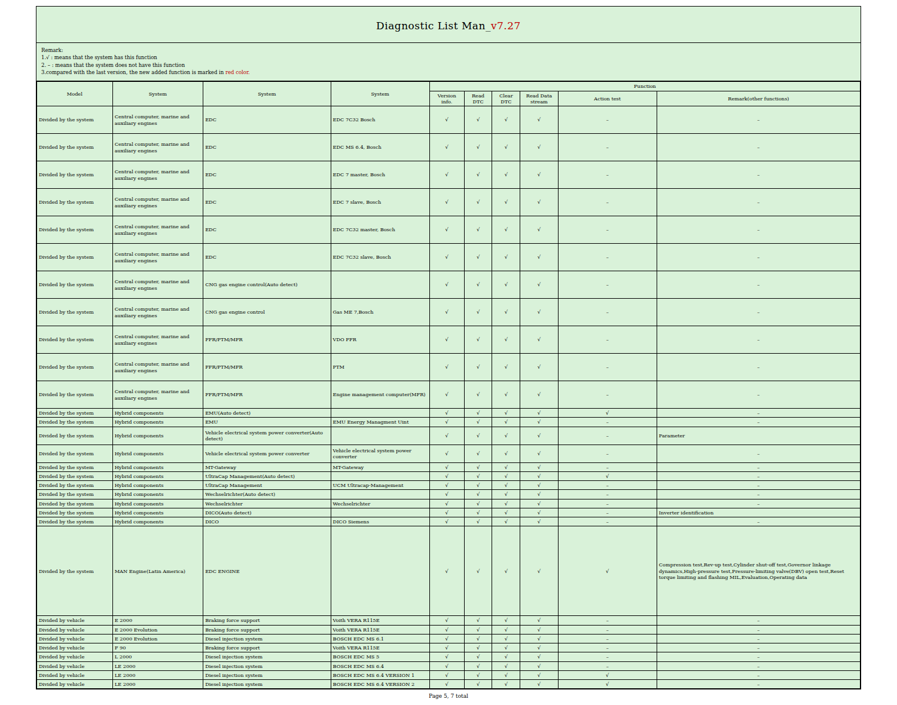Diagnostic List Man_v7.27
Remark:
1.√ : means that the system has this function
2. – : means that the system does not have this function
3.compared with the last version, the new added function is marked in red color.
| Model | System | System | System | Function |
| --- | --- | --- | --- | --- |
| Version info. | Read DTC | Clear DTC | Read Data stream | Action test | Remark(other functions) |
| Divided by the system | Central computer, marine and auxiliary engines | EDC | EDC 7C32 Bosch | √ | √ | √ | √ | – | – |
| Divided by the system | Central computer, marine and auxiliary engines | EDC | EDC MS 6.4, Bosch | √ | √ | √ | √ | – | – |
| Divided by the system | Central computer, marine and auxiliary engines | EDC | EDC 7 master, Bosch | √ | √ | √ | √ | – | – |
| Divided by the system | Central computer, marine and auxiliary engines | EDC | EDC 7 slave, Bosch | √ | √ | √ | √ | – | – |
| Divided by the system | Central computer, marine and auxiliary engines | EDC | EDC 7C32 master, Bosch | √ | √ | √ | √ | – | – |
| Divided by the system | Central computer, marine and auxiliary engines | EDC | EDC 7C32 slave, Bosch | √ | √ | √ | √ | – | – |
| Divided by the system | Central computer, marine and auxiliary engines | CNG gas engine control(Auto detect) | | √ | √ | √ | √ | – | – |
| Divided by the system | Central computer, marine and auxiliary engines | CNG gas engine control | Gas ME 7,Bosch | √ | √ | √ | √ | – | – |
| Divided by the system | Central computer, marine and auxiliary engines | FFR/PTM/MFR | VDO FFR | √ | √ | √ | √ | – | – |
| Divided by the system | Central computer, marine and auxiliary engines | FFR/PTM/MFR | PTM | √ | √ | √ | √ | – | – |
| Divided by the system | Central computer, marine and auxiliary engines | FFR/PTM/MFR | Engine management computer(MFR) | √ | √ | √ | √ | – | – |
| Divided by the system | Hybrid components | EMU(Auto detect) | | √ | √ | √ | √ | √ | – |
| Divided by the system | Hybrid components | EMU | EMU Energy Managment Uint | √ | √ | √ | √ | – | – |
| Divided by the system | Hybrid components | Vehicle electrical system power converter(Auto detect) | | √ | √ | √ | √ | – | Parameter |
| Divided by the system | Hybrid components | Vehicle electrical system power converter | Vehicle electrical system power converter | √ | √ | √ | √ | – | – |
| Divided by the system | Hybrid components | MT-Gateway | MT-Gateway | √ | √ | √ | √ | – | – |
| Divided by the system | Hybrid components | UltraCap Management(Auto detect) | | √ | √ | √ | √ | √ | – |
| Divided by the system | Hybrid components | UltraCap Management | UCM Ultracap-Management | √ | √ | √ | √ | – | – |
| Divided by the system | Hybrid components | Wechselrichter(Auto detect) | | √ | √ | √ | √ | – | – |
| Divided by the system | Hybrid components | Wechselrichter | Wechselrichter | √ | √ | √ | √ | – | – |
| Divided by the system | Hybrid components | DICO(Auto detect) | | √ | √ | √ | √ | – | Inverter identification |
| Divided by the system | Hybrid components | DICO | DICO Siemens | √ | √ | √ | √ | – | – |
| Divided by the system | MAN Engine(Latin America) | EDC ENGINE | | √ | √ | √ | √ | √ | Compression test,Rev-up test,Cylinder shut-off test,Governor linkage dynamics,High-pressure test,Pressure-limiting valve(DBV) open test,Reset torque limiting and flashing MIL,Evaluation,Operating data |
| Divided by vehicle | E 2000 | Braking force support | Voith VERA R115E | √ | √ | √ | √ | – | – |
| Divided by vehicle | E 2000 Evolution | Braking force support | Voith VERA R115E | √ | √ | √ | √ | – | – |
| Divided by vehicle | E 2000 Evolution | Diesel injection system | BOSCH EDC MS 6.1 | √ | √ | √ | √ | – | – |
| Divided by vehicle | F 90 | Braking force support | Voith VERA R115E | √ | √ | √ | √ | – | – |
| Divided by vehicle | L 2000 | Diesel injection system | BOSCH EDC MS 5 | √ | √ | √ | √ | – | – |
| Divided by vehicle | LE 2000 | Diesel injection system | BOSCH EDC MS 6.4 | √ | √ | √ | √ | – | – |
| Divided by vehicle | LE 2000 | Diesel injection system | BOSCH EDC MS 6.4 VERSION 1 | √ | √ | √ | √ | √ | – |
| Divided by vehicle | LE 2000 | Diesel injection system | BOSCH EDC MS 6.4 VERSION 2 | √ | √ | √ | √ | √ | – |
Page 5, 7 total